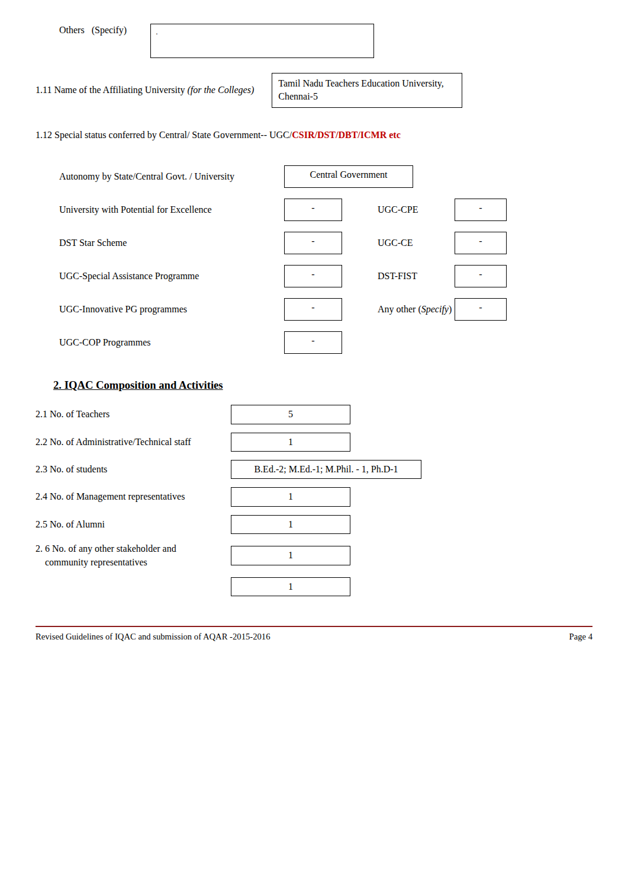Others (Specify)
.
1.11 Name of the Affiliating University (for the Colleges)
Tamil Nadu Teachers Education University, Chennai-5
1.12 Special status conferred by Central/ State Government-- UGC/CSIR/DST/DBT/ICMR etc
Autonomy by State/Central Govt. / University
Central Government
University with Potential for Excellence
-
UGC-CPE
-
DST Star Scheme
-
UGC-CE
-
UGC-Special Assistance Programme
-
DST-FIST
-
UGC-Innovative PG programmes
-
Any other (Specify)
-
UGC-COP Programmes
-
2. IQAC Composition and Activities
2.1 No. of Teachers
5
2.2 No. of Administrative/Technical staff
1
2.3 No. of students
B.Ed.-2; M.Ed.-1; M.Phil. - 1, Ph.D-1
2.4 No. of Management representatives
1
2.5 No. of Alumni
1
2. 6 No. of any other stakeholder and
community representatives
1
1
Revised Guidelines of IQAC and submission of AQAR -2015-2016
Page 4